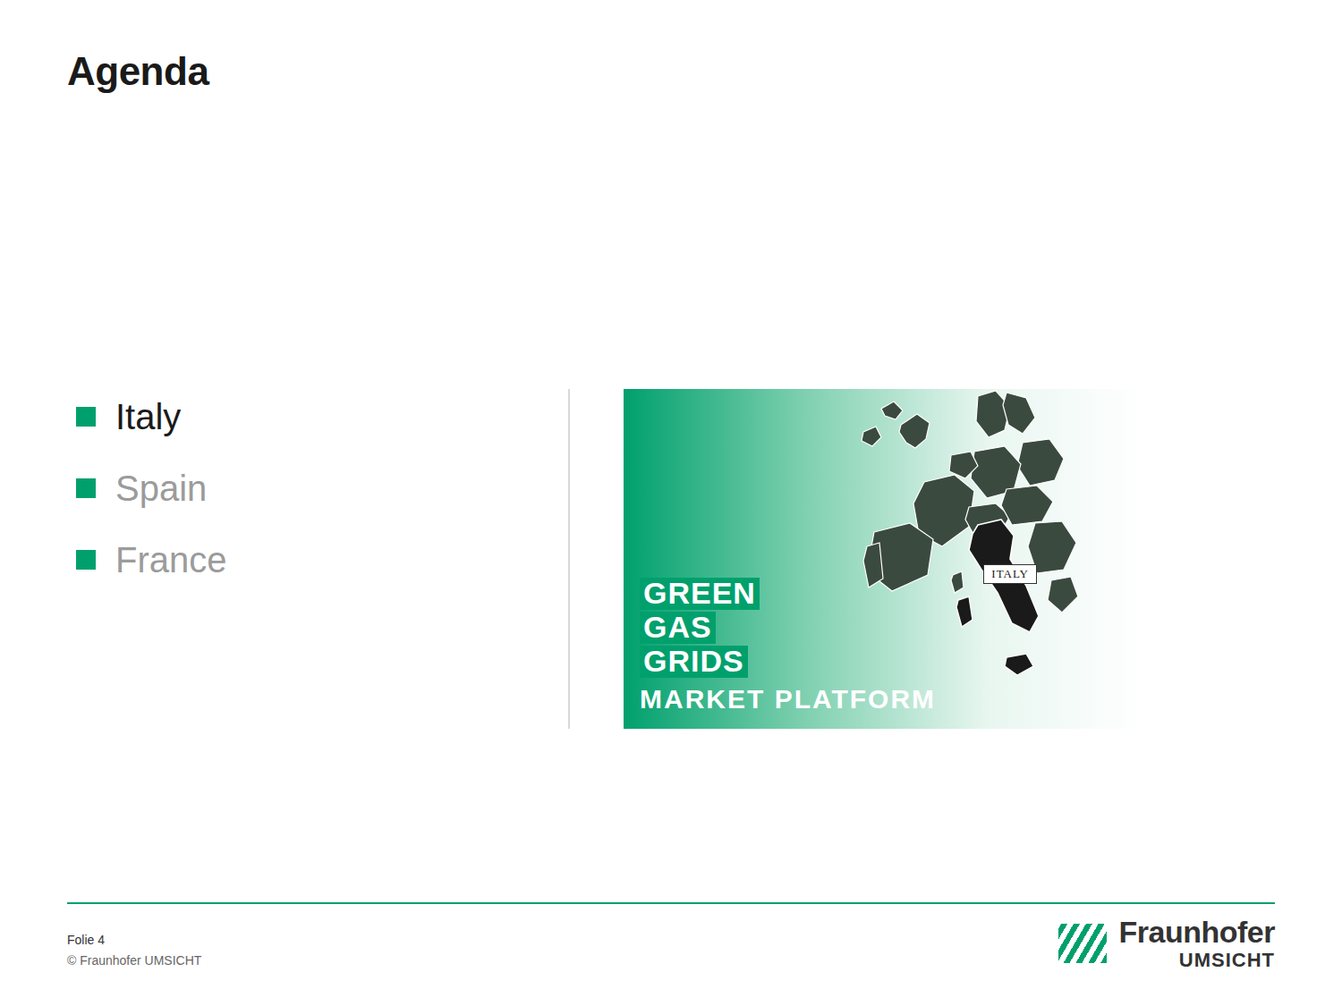Agenda
Italy
Spain
France
ITALY
GREEN GAS GRIDS MARKET PLATFORM
Folie 4
© Fraunhofer UMSICHT
Fraunhofer
UMSICHT